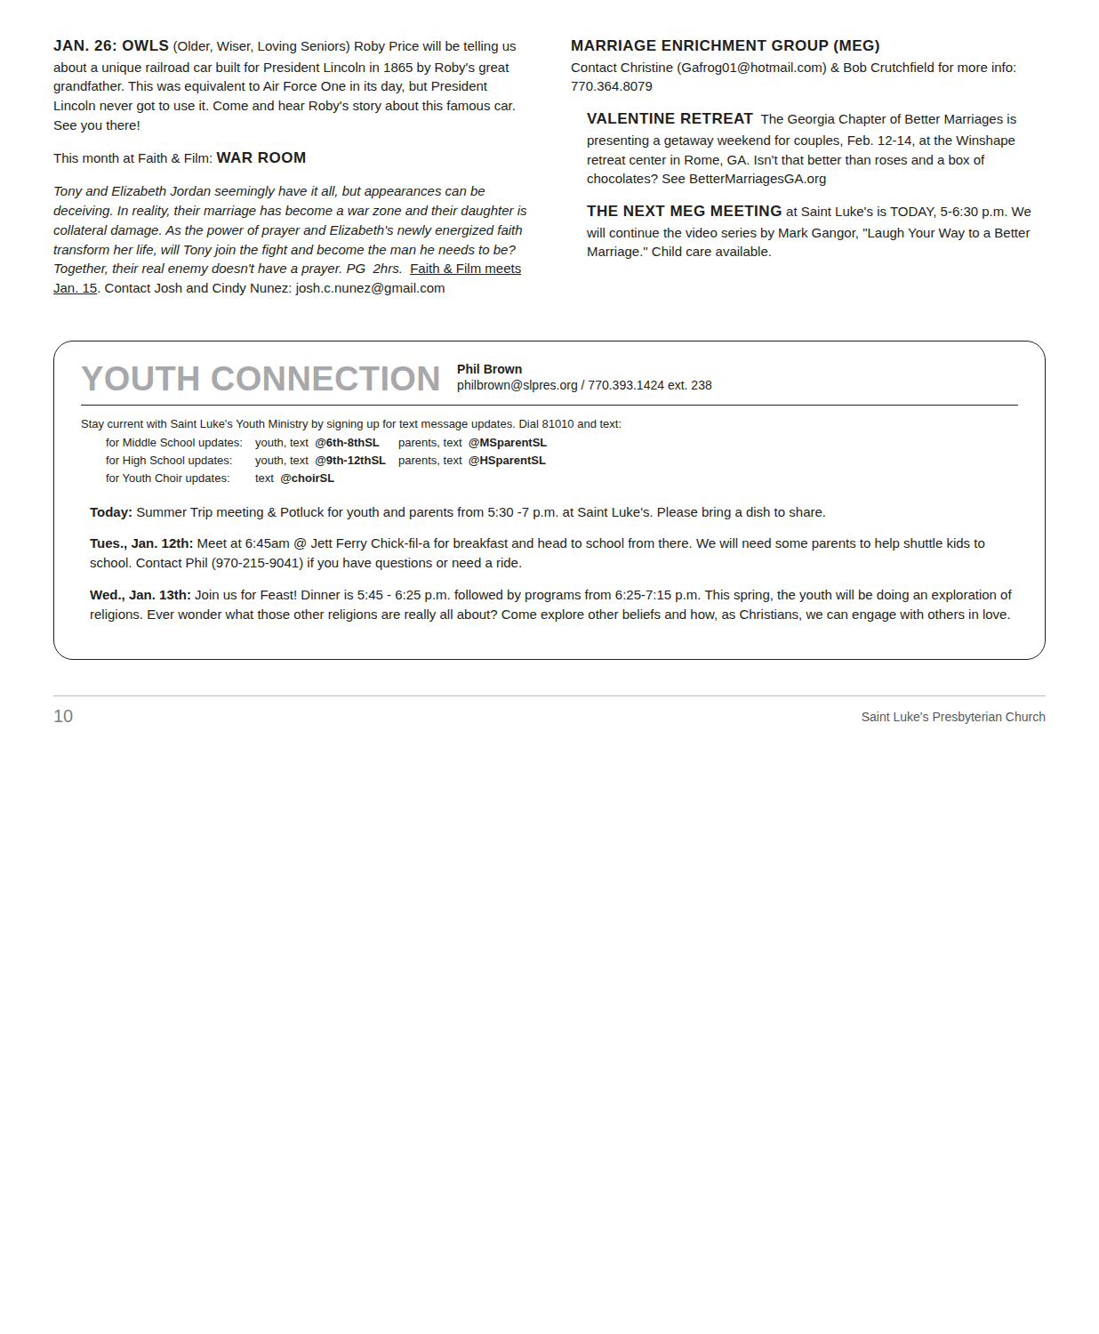JAN. 26: OWLS (Older, Wiser, Loving Seniors) Roby Price will be telling us about a unique railroad car built for President Lincoln in 1865 by Roby's great grandfather. This was equivalent to Air Force One in its day, but President Lincoln never got to use it. Come and hear Roby's story about this famous car. See you there!
This month at Faith & Film: WAR ROOM
Tony and Elizabeth Jordan seemingly have it all, but appearances can be deceiving. In reality, their marriage has become a war zone and their daughter is collateral damage. As the power of prayer and Elizabeth's newly energized faith transform her life, will Tony join the fight and become the man he needs to be? Together, their real enemy doesn't have a prayer. PG 2hrs. Faith & Film meets Jan. 15. Contact Josh and Cindy Nunez: josh.c.nunez@gmail.com
MARRIAGE ENRICHMENT GROUP (MEG)
Contact Christine (Gafrog01@hotmail.com) & Bob Crutchfield for more info: 770.364.8079
VALENTINE RETREAT The Georgia Chapter of Better Marriages is presenting a getaway weekend for couples, Feb. 12-14, at the Winshape retreat center in Rome, GA. Isn't that better than roses and a box of chocolates? See BetterMarriagesGA.org
THE NEXT MEG MEETING at Saint Luke's is TODAY, 5-6:30 p.m. We will continue the video series by Mark Gangor, "Laugh Your Way to a Better Marriage." Child care available.
YOUTH CONNECTION
Phil Brown
philbrown@slpres.org / 770.393.1424 ext. 238
Stay current with Saint Luke's Youth Ministry by signing up for text message updates. Dial 81010 and text:
| for Middle School updates: | youth, text @6th-8thSL | parents, text @MSparentSL |
| for High School updates: | youth, text @9th-12thSL | parents, text @HSparentSL |
| for Youth Choir updates: | text @choirSL | |
Today: Summer Trip meeting & Potluck for youth and parents from 5:30 -7 p.m. at Saint Luke's. Please bring a dish to share.
Tues., Jan. 12th: Meet at 6:45am @ Jett Ferry Chick-fil-a for breakfast and head to school from there. We will need some parents to help shuttle kids to school. Contact Phil (970-215-9041) if you have questions or need a ride.
Wed., Jan. 13th: Join us for Feast! Dinner is 5:45 - 6:25 p.m. followed by programs from 6:25-7:15 p.m. This spring, the youth will be doing an exploration of religions. Ever wonder what those other religions are really all about? Come explore other beliefs and how, as Christians, we can engage with others in love.
10
Saint Luke's Presbyterian Church